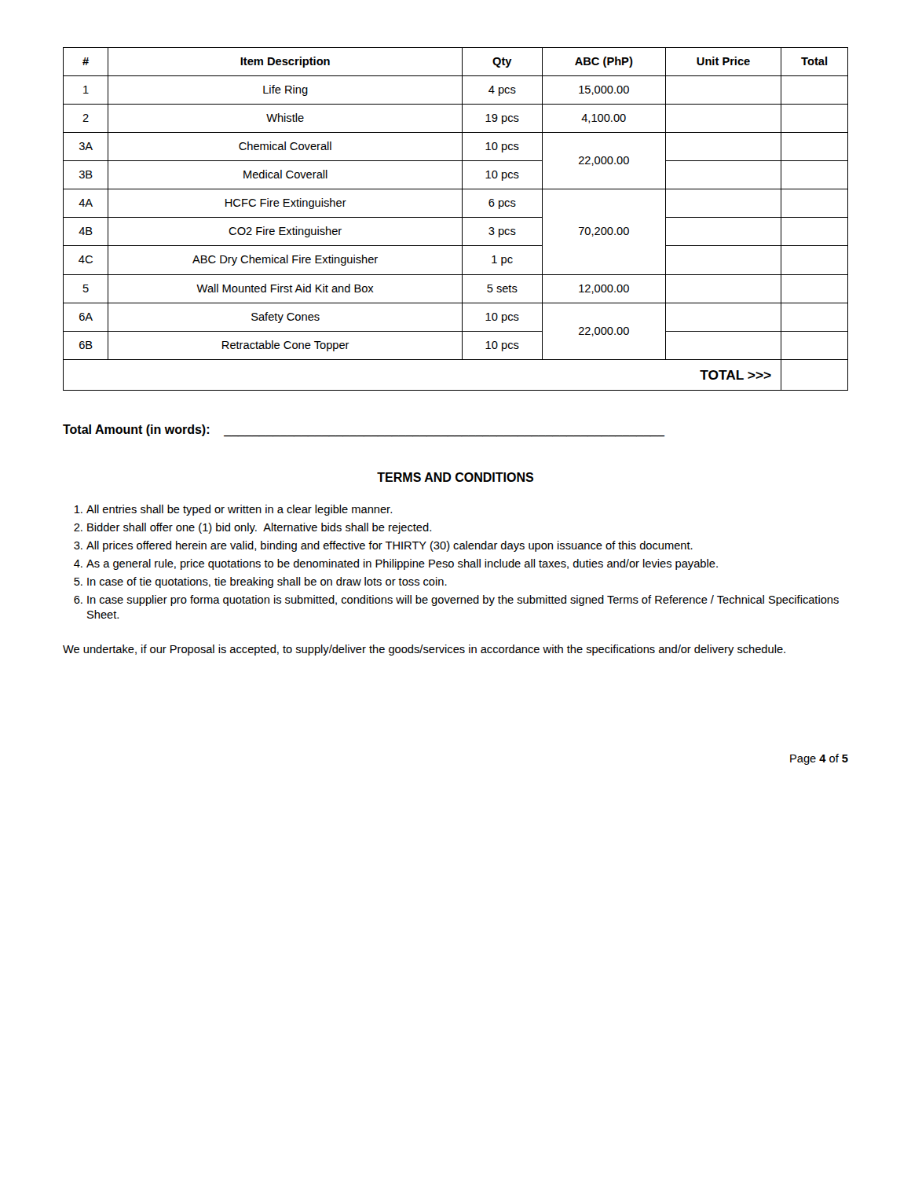| # | Item Description | Qty | ABC (PhP) | Unit Price | Total |
| --- | --- | --- | --- | --- | --- |
| 1 | Life Ring | 4 pcs | 15,000.00 | | |
| 2 | Whistle | 19 pcs | 4,100.00 | | |
| 3A | Chemical Coverall | 10 pcs | 22,000.00 | | |
| 3B | Medical Coverall | 10 pcs | | |
| 4A | HCFC Fire Extinguisher | 6 pcs | 70,200.00 | | |
| 4B | CO2 Fire Extinguisher | 3 pcs | | |
| 4C | ABC Dry Chemical Fire Extinguisher | 1 pc | | |
| 5 | Wall Mounted First Aid Kit and Box | 5 sets | 12,000.00 | | |
| 6A | Safety Cones | 10 pcs | 22,000.00 | | |
| 6B | Retractable Cone Topper | 10 pcs | | |
| TOTAL >>> | |
Total Amount (in words): _______________________________________________________________
TERMS AND CONDITIONS
All entries shall be typed or written in a clear legible manner.
Bidder shall offer one (1) bid only. Alternative bids shall be rejected.
All prices offered herein are valid, binding and effective for THIRTY (30) calendar days upon issuance of this document.
As a general rule, price quotations to be denominated in Philippine Peso shall include all taxes, duties and/or levies payable.
In case of tie quotations, tie breaking shall be on draw lots or toss coin.
In case supplier pro forma quotation is submitted, conditions will be governed by the submitted signed Terms of Reference / Technical Specifications Sheet.
We undertake, if our Proposal is accepted, to supply/deliver the goods/services in accordance with the specifications and/or delivery schedule.
Page 4 of 5